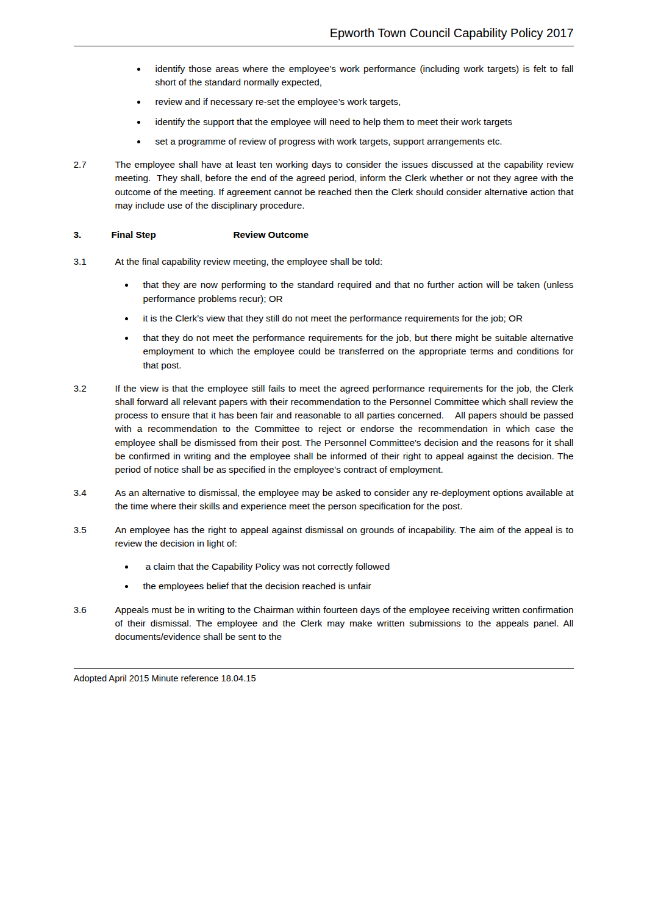Epworth Town Council Capability Policy 2017
identify those areas where the employee’s work performance (including work targets) is felt to fall short of the standard normally expected,
review and if necessary re-set the employee’s work targets,
identify the support that the employee will need to help them to meet their work targets
set a programme of review of progress with work targets, support arrangements etc.
2.7
The employee shall have at least ten working days to consider the issues discussed at the capability review meeting. They shall, before the end of the agreed period, inform the Clerk whether or not they agree with the outcome of the meeting. If agreement cannot be reached then the Clerk should consider alternative action that may include use of the disciplinary procedure.
3. Final Step Review Outcome
3.1
At the final capability review meeting, the employee shall be told:
that they are now performing to the standard required and that no further action will be taken (unless performance problems recur); OR
it is the Clerk’s view that they still do not meet the performance requirements for the job; OR
that they do not meet the performance requirements for the job, but there might be suitable alternative employment to which the employee could be transferred on the appropriate terms and conditions for that post.
3.2
If the view is that the employee still fails to meet the agreed performance requirements for the job, the Clerk shall forward all relevant papers with their recommendation to the Personnel Committee which shall review the process to ensure that it has been fair and reasonable to all parties concerned. All papers should be passed with a recommendation to the Committee to reject or endorse the recommendation in which case the employee shall be dismissed from their post. The Personnel Committee's decision and the reasons for it shall be confirmed in writing and the employee shall be informed of their right to appeal against the decision. The period of notice shall be as specified in the employee’s contract of employment.
3.4
As an alternative to dismissal, the employee may be asked to consider any re-deployment options available at the time where their skills and experience meet the person specification for the post.
3.5
An employee has the right to appeal against dismissal on grounds of incapability. The aim of the appeal is to review the decision in light of:
a claim that the Capability Policy was not correctly followed
the employees belief that the decision reached is unfair
3.6
Appeals must be in writing to the Chairman within fourteen days of the employee receiving written confirmation of their dismissal. The employee and the Clerk may make written submissions to the appeals panel. All documents/evidence shall be sent to the
Adopted April 2015 Minute reference 18.04.15